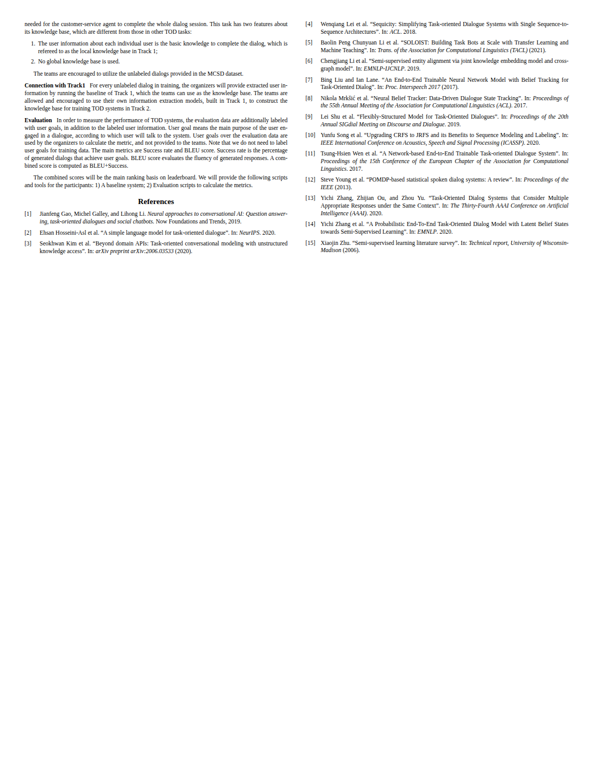needed for the customer-service agent to complete the whole dialog session. This task has two features about its knowledge base, which are different from those in other TOD tasks:
The user information about each individual user is the basic knowledge to complete the dialog, which is refereed to as the local knowledge base in Track 1;
No global knowledge base is used.
The teams are encouraged to utilize the unlabeled dialogs provided in the MCSD dataset.
Connection with Track1 For every unlabeled dialog in training, the organizers will provide extracted user information by running the baseline of Track 1, which the teams can use as the knowledge base. The teams are allowed and encouraged to use their own information extraction models, built in Track 1, to construct the knowledge base for training TOD systems in Track 2.
Evaluation In order to measure the performance of TOD systems, the evaluation data are additionally labeled with user goals, in addition to the labeled user information. User goal means the main purpose of the user engaged in a dialogue, according to which user will talk to the system. User goals over the evaluation data are used by the organizers to calculate the metric, and not provided to the teams. Note that we do not need to label user goals for training data. The main metrics are Success rate and BLEU score. Success rate is the percentage of generated dialogs that achieve user goals. BLEU score evaluates the fluency of generated responses. A combined score is computed as BLEU+Success.
The combined scores will be the main ranking basis on leaderboard. We will provide the following scripts and tools for the participants: 1) A baseline system; 2) Evaluation scripts to calculate the metrics.
References
Jianfeng Gao, Michel Galley, and Lihong Li. Neural approaches to conversational AI: Question answering, task-oriented dialogues and social chatbots. Now Foundations and Trends, 2019.
Ehsan Hosseini-Asl et al. “A simple language model for task-oriented dialogue”. In: NeurIPS. 2020.
Seokhwan Kim et al. “Beyond domain APIs: Task-oriented conversational modeling with unstructured knowledge access”. In: arXiv preprint arXiv:2006.03533 (2020).
Wenqiang Lei et al. “Sequicity: Simplifying Task-oriented Dialogue Systems with Single Sequence-to-Sequence Architectures”. In: ACL. 2018.
Baolin Peng Chunyuan Li et al. “SOLOIST: Building Task Bots at Scale with Transfer Learning and Machine Teaching”. In: Trans. of the Association for Computational Linguistics (TACL) (2021).
Chengjiang Li et al. “Semi-supervised entity alignment via joint knowledge embedding model and cross-graph model”. In: EMNLP-IJCNLP. 2019.
Bing Liu and Ian Lane. “An End-to-End Trainable Neural Network Model with Belief Tracking for Task-Oriented Dialog”. In: Proc. Interspeech 2017 (2017).
Nikola Mrkšić et al. “Neural Belief Tracker: Data-Driven Dialogue State Tracking”. In: Proceedings of the 55th Annual Meeting of the Association for Computational Linguistics (ACL). 2017.
Lei Shu et al. “Flexibly-Structured Model for Task-Oriented Dialogues”. In: Proceedings of the 20th Annual SIGdial Meeting on Discourse and Dialogue. 2019.
Yunfu Song et al. “Upgrading CRFS to JRFS and its Benefits to Sequence Modeling and Labeling”. In: IEEE International Conference on Acoustics, Speech and Signal Processing (ICASSP). 2020.
Tsung-Hsien Wen et al. “A Network-based End-to-End Trainable Task-oriented Dialogue System”. In: Proceedings of the 15th Conference of the European Chapter of the Association for Computational Linguistics. 2017.
Steve Young et al. “POMDP-based statistical spoken dialog systems: A review”. In: Proceedings of the IEEE (2013).
Yichi Zhang, Zhijian Ou, and Zhou Yu. “Task-Oriented Dialog Systems that Consider Multiple Appropriate Responses under the Same Context”. In: The Thirty-Fourth AAAI Conference on Artificial Intelligence (AAAI). 2020.
Yichi Zhang et al. “A Probabilistic End-To-End Task-Oriented Dialog Model with Latent Belief States towards Semi-Supervised Learning”. In: EMNLP. 2020.
Xiaojin Zhu. “Semi-supervised learning literature survey”. In: Technical report, University of Wisconsin-Madison (2006).